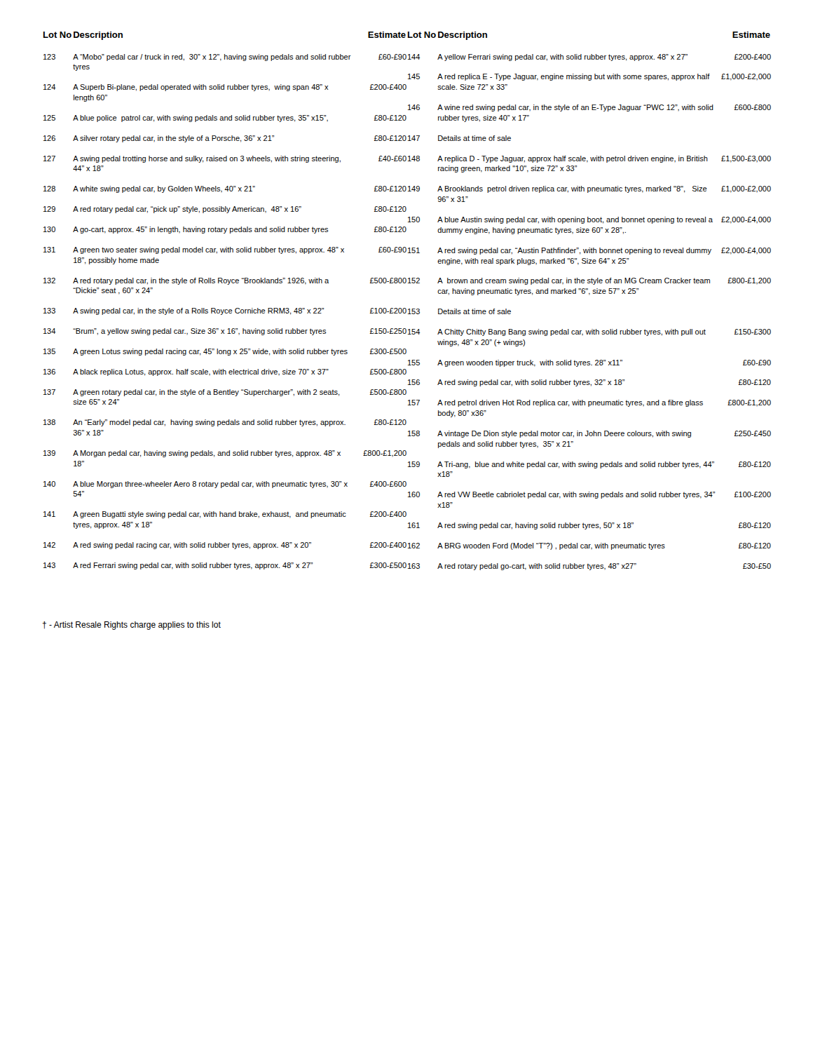| / Lot No / Description / Estimate / / --- / --- / --- / / 123 / A “Mobo” pedal car / truck in red, 30” x 12”, having swing pedals and solid rubber tyres / £60-£90 / / 124 / A Superb Bi-plane, pedal operated with solid rubber tyres, wing span 48” x length 60” / £200-£400 / / 125 / A blue police patrol car, with swing pedals and solid rubber tyres, 35” x15”, / £80-£120 / / 126 / A silver rotary pedal car, in the style of a Porsche, 36” x 21” / £80-£120 / / 127 / A swing pedal trotting horse and sulky, raised on 3 wheels, with string steering, 44” x 18” / £40-£60 / / 128 / A white swing pedal car, by Golden Wheels, 40” x 21” / £80-£120 / / 129 / A red rotary pedal car, “pick up” style, possibly American, 48” x 16” / £80-£120 / / 130 / A go-cart, approx. 45” in length, having rotary pedals and solid rubber tyres / £80-£120 / / 131 / A green two seater swing pedal model car, with solid rubber tyres, approx. 48” x 18”, possibly home made / £60-£90 / / 132 / A red rotary pedal car, in the style of Rolls Royce “Brooklands” 1926, with a “Dickie” seat , 60” x 24” / £500-£800 / / 133 / A swing pedal car, in the style of a Rolls Royce Corniche RRM3, 48” x 22” / £100-£200 / / 134 / “Brum”, a yellow swing pedal car., Size 36” x 16”, having solid rubber tyres / £150-£250 / / 135 / A green Lotus swing pedal racing car, 45” long x 25” wide, with solid rubber tyres / £300-£500 / / 136 / A black replica Lotus, approx. half scale, with electrical drive, size 70” x 37” / £500-£800 / / 137 / A green rotary pedal car, in the style of a Bentley “Supercharger”, with 2 seats, size 65” x 24” / £500-£800 / / 138 / An “Early” model pedal car, having swing pedals and solid rubber tyres, approx. 36” x 18” / £80-£120 / / 139 / A Morgan pedal car, having swing pedals, and solid rubber tyres, approx. 48” x 18” / £800-£1,200 / / 140 / A blue Morgan three-wheeler Aero 8 rotary pedal car, with pneumatic tyres, 30” x 54” / £400-£600 / / 141 / A green Bugatti style swing pedal car, with hand brake, exhaust, and pneumatic tyres, approx. 48” x 18” / £200-£400 / / 142 / A red swing pedal racing car, with solid rubber tyres, approx. 48” x 20” / £200-£400 / / 143 / A red Ferrari swing pedal car, with solid rubber tyres, approx. 48” x 27” / £300-£500 / | / Lot No / Description / Estimate / / --- / --- / --- / / 144 / A yellow Ferrari swing pedal car, with solid rubber tyres, approx. 48” x 27” / £200-£400 / / 145 / A red replica E - Type Jaguar, engine missing but with some spares, approx half scale. Size 72” x 33” / £1,000-£2,000 / / 146 / A wine red swing pedal car, in the style of an E-Type Jaguar “PWC 12”, with solid rubber tyres, size 40” x 17” / £600-£800 / / 147 / Details at time of sale / / / 148 / A replica D - Type Jaguar, approx half scale, with petrol driven engine, in British racing green, marked "10", size 72” x 33” / £1,500-£3,000 / / 149 / A Brooklands petrol driven replica car, with pneumatic tyres, marked "8", Size 96” x 31” / £1,000-£2,000 / / 150 / A blue Austin swing pedal car, with opening boot, and bonnet opening to reveal a dummy engine, having pneumatic tyres, size 60” x 28”,. / £2,000-£4,000 / / 151 / A red swing pedal car, “Austin Pathfinder”, with bonnet opening to reveal dummy engine, with real spark plugs, marked "6", Size 64” x 25” / £2,000-£4,000 / / 152 / A brown and cream swing pedal car, in the style of an MG Cream Cracker team car, having pneumatic tyres, and marked "6", size 57” x 25” / £800-£1,200 / / 153 / Details at time of sale / / / 154 / A Chitty Chitty Bang Bang swing pedal car, with solid rubber tyres, with pull out wings, 48” x 20” (+ wings) / £150-£300 / / 155 / A green wooden tipper truck, with solid tyres. 28” x11” / £60-£90 / / 156 / A red swing pedal car, with solid rubber tyres, 32” x 18” / £80-£120 / / 157 / A red petrol driven Hot Rod replica car, with pneumatic tyres, and a fibre glass body, 80” x36” / £800-£1,200 / / 158 / A vintage De Dion style pedal motor car, in John Deere colours, with swing pedals and solid rubber tyres, 35” x 21” / £250-£450 / / 159 / A Tri-ang, blue and white pedal car, with swing pedals and solid rubber tyres, 44” x18” / £80-£120 / / 160 / A red VW Beetle cabriolet pedal car, with swing pedals and solid rubber tyres, 34” x18” / £100-£200 / / 161 / A red swing pedal car, having solid rubber tyres, 50” x 18” / £80-£120 / / 162 / A BRG wooden Ford (Model “T”?) , pedal car, with pneumatic tyres / £80-£120 / / 163 / A red rotary pedal go-cart, with solid rubber tyres, 48” x27” / £30-£50 / |
† - Artist Resale Rights charge applies to this lot